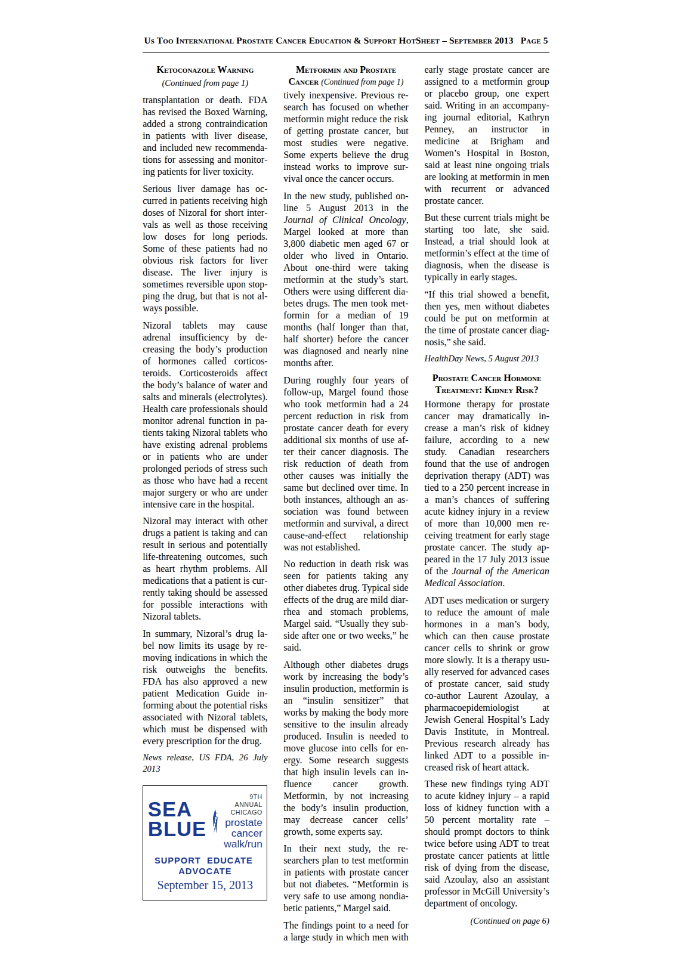Us Too International Prostate Cancer Education & Support HotSheet – September 2013 Page 5
Ketoconazole Warning
(Continued from page 1)
transplantation or death. FDA has revised the Boxed Warning, added a strong contraindication in patients with liver disease, and included new recommendations for assessing and monitoring patients for liver toxicity.
Serious liver damage has occurred in patients receiving high doses of Nizoral for short intervals as well as those receiving low doses for long periods. Some of these patients had no obvious risk factors for liver disease. The liver injury is sometimes reversible upon stopping the drug, but that is not always possible.
Nizoral tablets may cause adrenal insufficiency by decreasing the body’s production of hormones called corticosteroids. Corticosteroids affect the body’s balance of water and salts and minerals (electrolytes). Health care professionals should monitor adrenal function in patients taking Nizoral tablets who have existing adrenal problems or in patients who are under prolonged periods of stress such as those who have had a recent major surgery or who are under intensive care in the hospital.
Nizoral may interact with other drugs a patient is taking and can result in serious and potentially life-threatening outcomes, such as heart rhythm problems. All medications that a patient is currently taking should be assessed for possible interactions with Nizoral tablets.
In summary, Nizoral’s drug label now limits its usage by removing indications in which the risk outweighs the benefits. FDA has also approved a new patient Medication Guide informing about the potential risks associated with Nizoral tablets, which must be dispensed with every prescription for the drug.
News release, US FDA, 26 July 2013
SEA
BLUE
9th Annual Chicago
prostate
cancer
walk/run
Support Educate Advocate
September 15, 2013
Metformin and Prostate Cancer (Continued from page 1)
tively inexpensive. Previous research has focused on whether metformin might reduce the risk of getting prostate cancer, but most studies were negative. Some experts believe the drug instead works to improve survival once the cancer occurs.
In the new study, published online 5 August 2013 in the Journal of Clinical Oncology, Margel looked at more than 3,800 diabetic men aged 67 or older who lived in Ontario. About one-third were taking metformin at the study’s start. Others were using different diabetes drugs. The men took metformin for a median of 19 months (half longer than that, half shorter) before the cancer was diagnosed and nearly nine months after.
During roughly four years of follow-up, Margel found those who took metformin had a 24 percent reduction in risk from prostate cancer death for every additional six months of use after their cancer diagnosis. The risk reduction of death from other causes was initially the same but declined over time. In both instances, although an association was found between metformin and survival, a direct cause-and-effect relationship was not established.
No reduction in death risk was seen for patients taking any other diabetes drug. Typical side effects of the drug are mild diarrhea and stomach problems, Margel said. “Usually they subside after one or two weeks,” he said.
Although other diabetes drugs work by increasing the body’s insulin production, metformin is an “insulin sensitizer” that works by making the body more sensitive to the insulin already produced. Insulin is needed to move glucose into cells for energy. Some research suggests that high insulin levels can influence cancer growth. Metformin, by not increasing the body’s insulin production, may decrease cancer cells’ growth, some experts say.
In their next study, the researchers plan to test metformin in patients with prostate cancer but not diabetes. “Metformin is very safe to use among nondiabetic patients,” Margel said.
The findings point to a need for a large study in which men with early stage prostate cancer are assigned to a metformin group or placebo group, one expert said. Writing in an accompanying journal editorial, Kathryn Penney, an instructor in medicine at Brigham and Women’s Hospital in Boston, said at least nine ongoing trials are looking at metformin in men with recurrent or advanced prostate cancer.
But these current trials might be starting too late, she said. Instead, a trial should look at metformin’s effect at the time of diagnosis, when the disease is typically in early stages.
“If this trial showed a benefit, then yes, men without diabetes could be put on metformin at the time of prostate cancer diagnosis,” she said.
HealthDay News, 5 August 2013
Prostate Cancer Hormone Treatment: Kidney Risk?
Hormone therapy for prostate cancer may dramatically increase a man’s risk of kidney failure, according to a new study. Canadian researchers found that the use of androgen deprivation therapy (ADT) was tied to a 250 percent increase in a man’s chances of suffering acute kidney injury in a review of more than 10,000 men receiving treatment for early stage prostate cancer. The study appeared in the 17 July 2013 issue of the Journal of the American Medical Association.
ADT uses medication or surgery to reduce the amount of male hormones in a man’s body, which can then cause prostate cancer cells to shrink or grow more slowly. It is a therapy usually reserved for advanced cases of prostate cancer, said study co-author Laurent Azoulay, a pharmacoepidemiologist at Jewish General Hospital’s Lady Davis Institute, in Montreal. Previous research already has linked ADT to a possible increased risk of heart attack.
These new findings tying ADT to acute kidney injury – a rapid loss of kidney function with a 50 percent mortality rate – should prompt doctors to think twice before using ADT to treat prostate cancer patients at little risk of dying from the disease, said Azoulay, also an assistant professor in McGill University’s department of oncology.
(Continued on page 6)